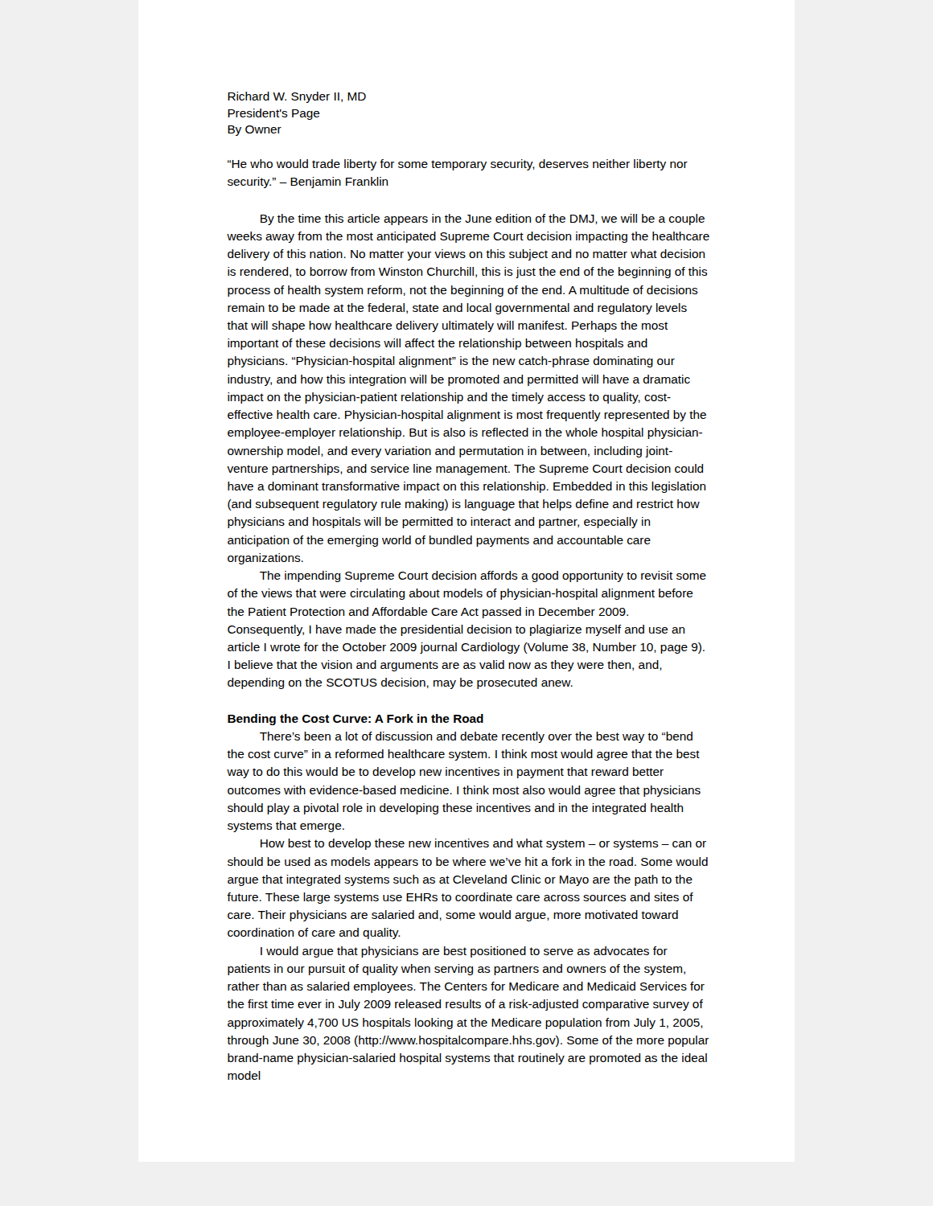Richard W. Snyder II, MD President's Page By Owner
“He who would trade liberty for some temporary security, deserves neither liberty nor security.” – Benjamin Franklin
By the time this article appears in the June edition of the DMJ, we will be a couple weeks away from the most anticipated Supreme Court decision impacting the healthcare delivery of this nation. No matter your views on this subject and no matter what decision is rendered, to borrow from Winston Churchill, this is just the end of the beginning of this process of health system reform, not the beginning of the end. A multitude of decisions remain to be made at the federal, state and local governmental and regulatory levels that will shape how healthcare delivery ultimately will manifest. Perhaps the most important of these decisions will affect the relationship between hospitals and physicians. “Physician-hospital alignment” is the new catch-phrase dominating our industry, and how this integration will be promoted and permitted will have a dramatic impact on the physician-patient relationship and the timely access to quality, cost-effective health care. Physician-hospital alignment is most frequently represented by the employee-employer relationship. But is also is reflected in the whole hospital physician-ownership model, and every variation and permutation in between, including joint-venture partnerships, and service line management. The Supreme Court decision could have a dominant transformative impact on this relationship. Embedded in this legislation (and subsequent regulatory rule making) is language that helps define and restrict how physicians and hospitals will be permitted to interact and partner, especially in anticipation of the emerging world of bundled payments and accountable care organizations.
The impending Supreme Court decision affords a good opportunity to revisit some of the views that were circulating about models of physician-hospital alignment before the Patient Protection and Affordable Care Act passed in December 2009. Consequently, I have made the presidential decision to plagiarize myself and use an article I wrote for the October 2009 journal Cardiology (Volume 38, Number 10, page 9). I believe that the vision and arguments are as valid now as they were then, and, depending on the SCOTUS decision, may be prosecuted anew.
Bending the Cost Curve: A Fork in the Road
There’s been a lot of discussion and debate recently over the best way to “bend the cost curve” in a reformed healthcare system. I think most would agree that the best way to do this would be to develop new incentives in payment that reward better outcomes with evidence-based medicine. I think most also would agree that physicians should play a pivotal role in developing these incentives and in the integrated health systems that emerge.
How best to develop these new incentives and what system – or systems – can or should be used as models appears to be where we’ve hit a fork in the road. Some would argue that integrated systems such as at Cleveland Clinic or Mayo are the path to the future. These large systems use EHRs to coordinate care across sources and sites of care. Their physicians are salaried and, some would argue, more motivated toward coordination of care and quality.
I would argue that physicians are best positioned to serve as advocates for patients in our pursuit of quality when serving as partners and owners of the system, rather than as salaried employees. The Centers for Medicare and Medicaid Services for the first time ever in July 2009 released results of a risk-adjusted comparative survey of approximately 4,700 US hospitals looking at the Medicare population from July 1, 2005, through June 30, 2008 (http://www.hospitalcompare.hhs.gov). Some of the more popular brand-name physician-salaried hospital systems that routinely are promoted as the ideal model